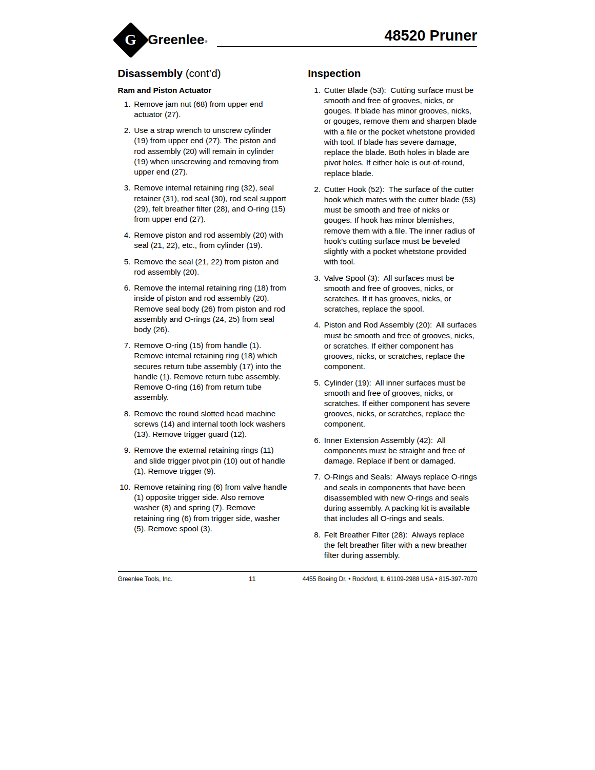G
Greenlee®
48520 Pruner
Disassembly (cont’d)
Ram and Piston Actuator
Remove jam nut (68) from upper end actuator (27).
Use a strap wrench to unscrew cylinder (19) from upper end (27). The piston and rod assembly (20) will remain in cylinder (19) when unscrewing and removing from upper end (27).
Remove internal retaining ring (32), seal retainer (31), rod seal (30), rod seal support (29), felt breather filter (28), and O-ring (15) from upper end (27).
Remove piston and rod assembly (20) with seal (21, 22), etc., from cylinder (19).
Remove the seal (21, 22) from piston and rod assembly (20).
Remove the internal retaining ring (18) from inside of piston and rod assembly (20). Remove seal body (26) from piston and rod assembly and O-rings (24, 25) from seal body (26).
Remove O-ring (15) from handle (1). Remove internal retaining ring (18) which secures return tube assembly (17) into the handle (1). Remove return tube assembly. Remove O-ring (16) from return tube assembly.
Remove the round slotted head machine screws (14) and internal tooth lock washers (13). Remove trigger guard (12).
Remove the external retaining rings (11) and slide trigger pivot pin (10) out of handle (1). Remove trigger (9).
Remove retaining ring (6) from valve handle (1) opposite trigger side. Also remove washer (8) and spring (7). Remove retaining ring (6) from trigger side, washer (5). Remove spool (3).
Inspection
Cutter Blade (53): Cutting surface must be smooth and free of grooves, nicks, or gouges. If blade has minor grooves, nicks, or gouges, remove them and sharpen blade with a file or the pocket whetstone provided with tool. If blade has severe damage, replace the blade. Both holes in blade are pivot holes. If either hole is out-of-round, replace blade.
Cutter Hook (52): The surface of the cutter hook which mates with the cutter blade (53) must be smooth and free of nicks or gouges. If hook has minor blemishes, remove them with a file. The inner radius of hook’s cutting surface must be beveled slightly with a pocket whetstone provided with tool.
Valve Spool (3): All surfaces must be smooth and free of grooves, nicks, or scratches. If it has grooves, nicks, or scratches, replace the spool.
Piston and Rod Assembly (20): All surfaces must be smooth and free of grooves, nicks, or scratches. If either component has grooves, nicks, or scratches, replace the component.
Cylinder (19): All inner surfaces must be smooth and free of grooves, nicks, or scratches. If either component has severe grooves, nicks, or scratches, replace the component.
Inner Extension Assembly (42): All components must be straight and free of damage. Replace if bent or damaged.
O-Rings and Seals: Always replace O-rings and seals in components that have been disassembled with new O-rings and seals during assembly. A packing kit is available that includes all O-rings and seals.
Felt Breather Filter (28): Always replace the felt breather filter with a new breather filter during assembly.
Greenlee Tools, Inc.
11
4455 Boeing Dr. • Rockford, IL 61109-2988 USA • 815-397-7070